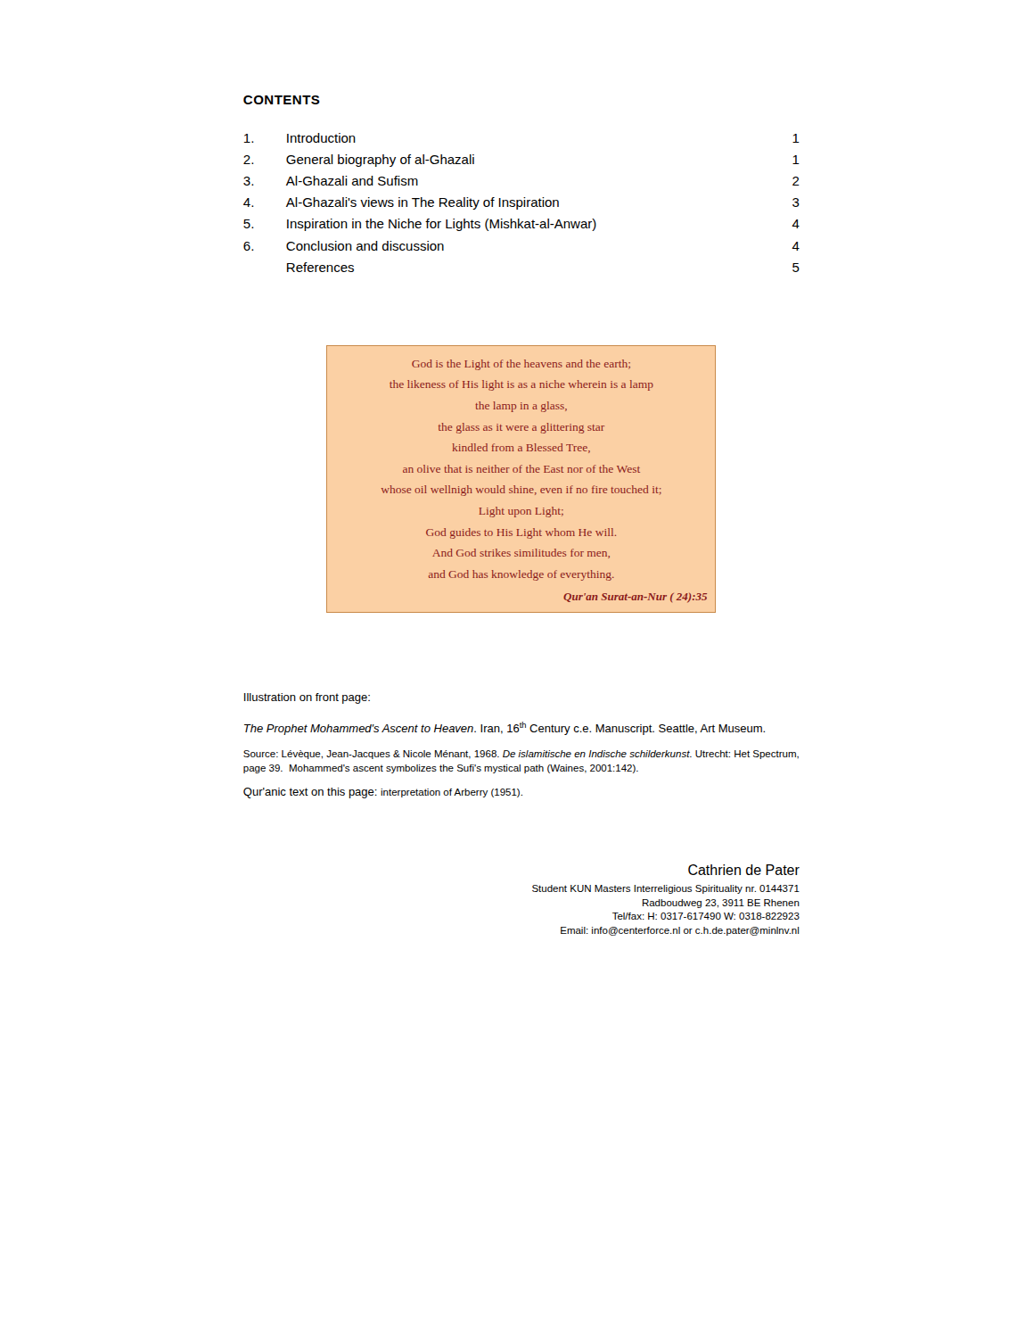CONTENTS
| 1. | Introduction | 1 |
| 2. | General biography of al-Ghazali | 1 |
| 3. | Al-Ghazali and Sufism | 2 |
| 4. | Al-Ghazali's views in The Reality of Inspiration | 3 |
| 5. | Inspiration in the Niche for Lights (Mishkat-al-Anwar) | 4 |
| 6. | Conclusion and discussion | 4 |
| | References | 5 |
God is the Light of the heavens and the earth; the likeness of His light is as a niche wherein is a lamp the lamp in a glass, the glass as it were a glittering star kindled from a Blessed Tree, an olive that is neither of the East nor of the West whose oil wellnigh would shine, even if no fire touched it; Light upon Light; God guides to His Light whom He will. And God strikes similitudes for men, and God has knowledge of everything. Qur'an Surat-an-Nur ( 24):35
Illustration on front page:
The Prophet Mohammed's Ascent to Heaven. Iran, 16th Century c.e. Manuscript. Seattle, Art Museum.
Source: Lévèque, Jean-Jacques & Nicole Ménant, 1968. De islamitische en Indische schilderkunst. Utrecht: Het Spectrum, page 39. Mohammed's ascent symbolizes the Sufi's mystical path (Waines, 2001:142).
Qur'anic text on this page: interpretation of Arberry (1951).
Cathrien de Pater
Student KUN Masters Interreligious Spirituality nr. 0144371
Radboudweg 23, 3911 BE Rhenen
Tel/fax: H: 0317-617490 W: 0318-822923
Email: info@centerforce.nl or c.h.de.pater@minlnv.nl